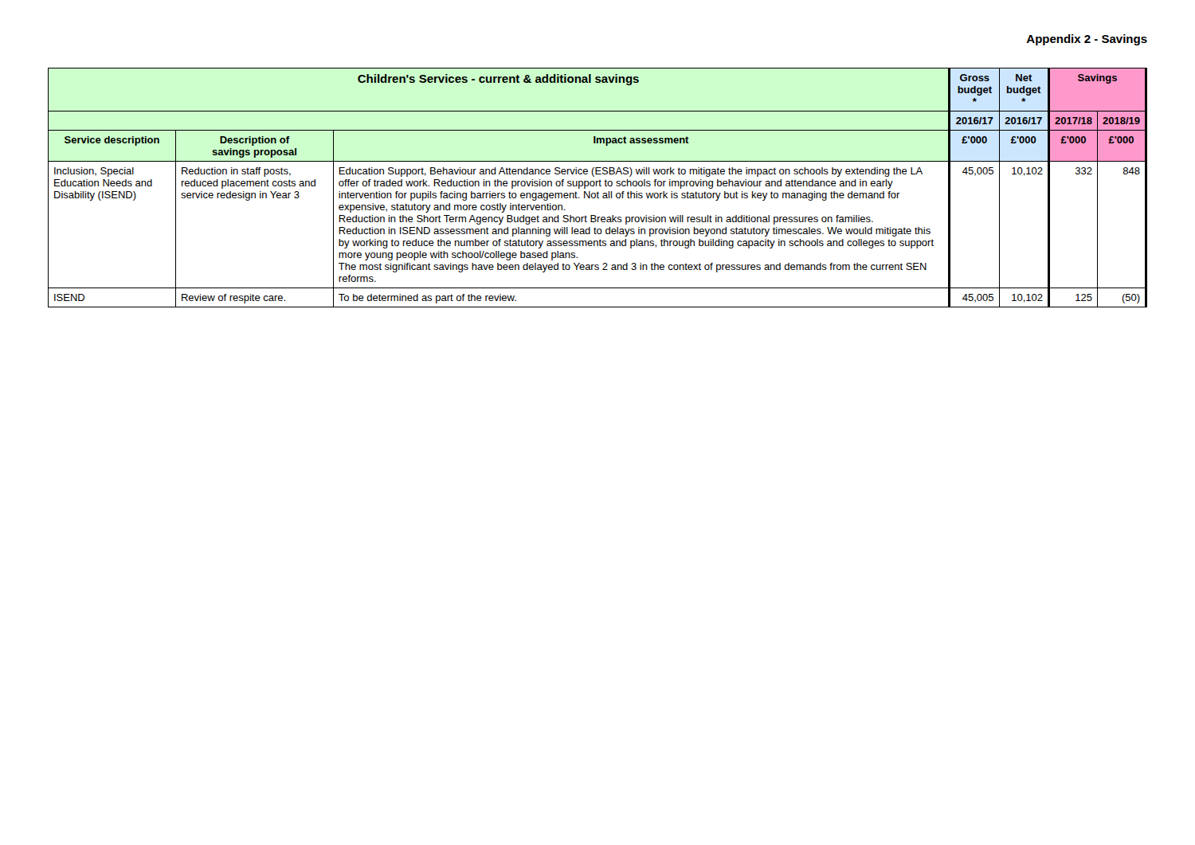Appendix 2 - Savings
| Children's Services - current & additional savings | Gross budget * | Net budget * | Savings |
| | 2016/17 | 2016/17 | 2017/18 | 2018/19 |
| Service description | Description of savings proposal | Impact assessment | £'000 | £'000 | £'000 | £'000 |
| Inclusion, Special Education Needs and Disability (ISEND) | Reduction in staff posts, reduced placement costs and service redesign in Year 3 | Education Support, Behaviour and Attendance Service (ESBAS) will work to mitigate the impact on schools by extending the LA offer of traded work. Reduction in the provision of support to schools for improving behaviour and attendance and in early intervention for pupils facing barriers to engagement. Not all of this work is statutory but is key to managing the demand for expensive, statutory and more costly intervention. Reduction in the Short Term Agency Budget and Short Breaks provision will result in additional pressures on families. Reduction in ISEND assessment and planning will lead to delays in provision beyond statutory timescales. We would mitigate this by working to reduce the number of statutory assessments and plans, through building capacity in schools and colleges to support more young people with school/college based plans. The most significant savings have been delayed to Years 2 and 3 in the context of pressures and demands from the current SEN reforms. | 45,005 | 10,102 | 332 | 848 |
| ISEND | Review of respite care. | To be determined as part of the review. | 45,005 | 10,102 | 125 | (50) |